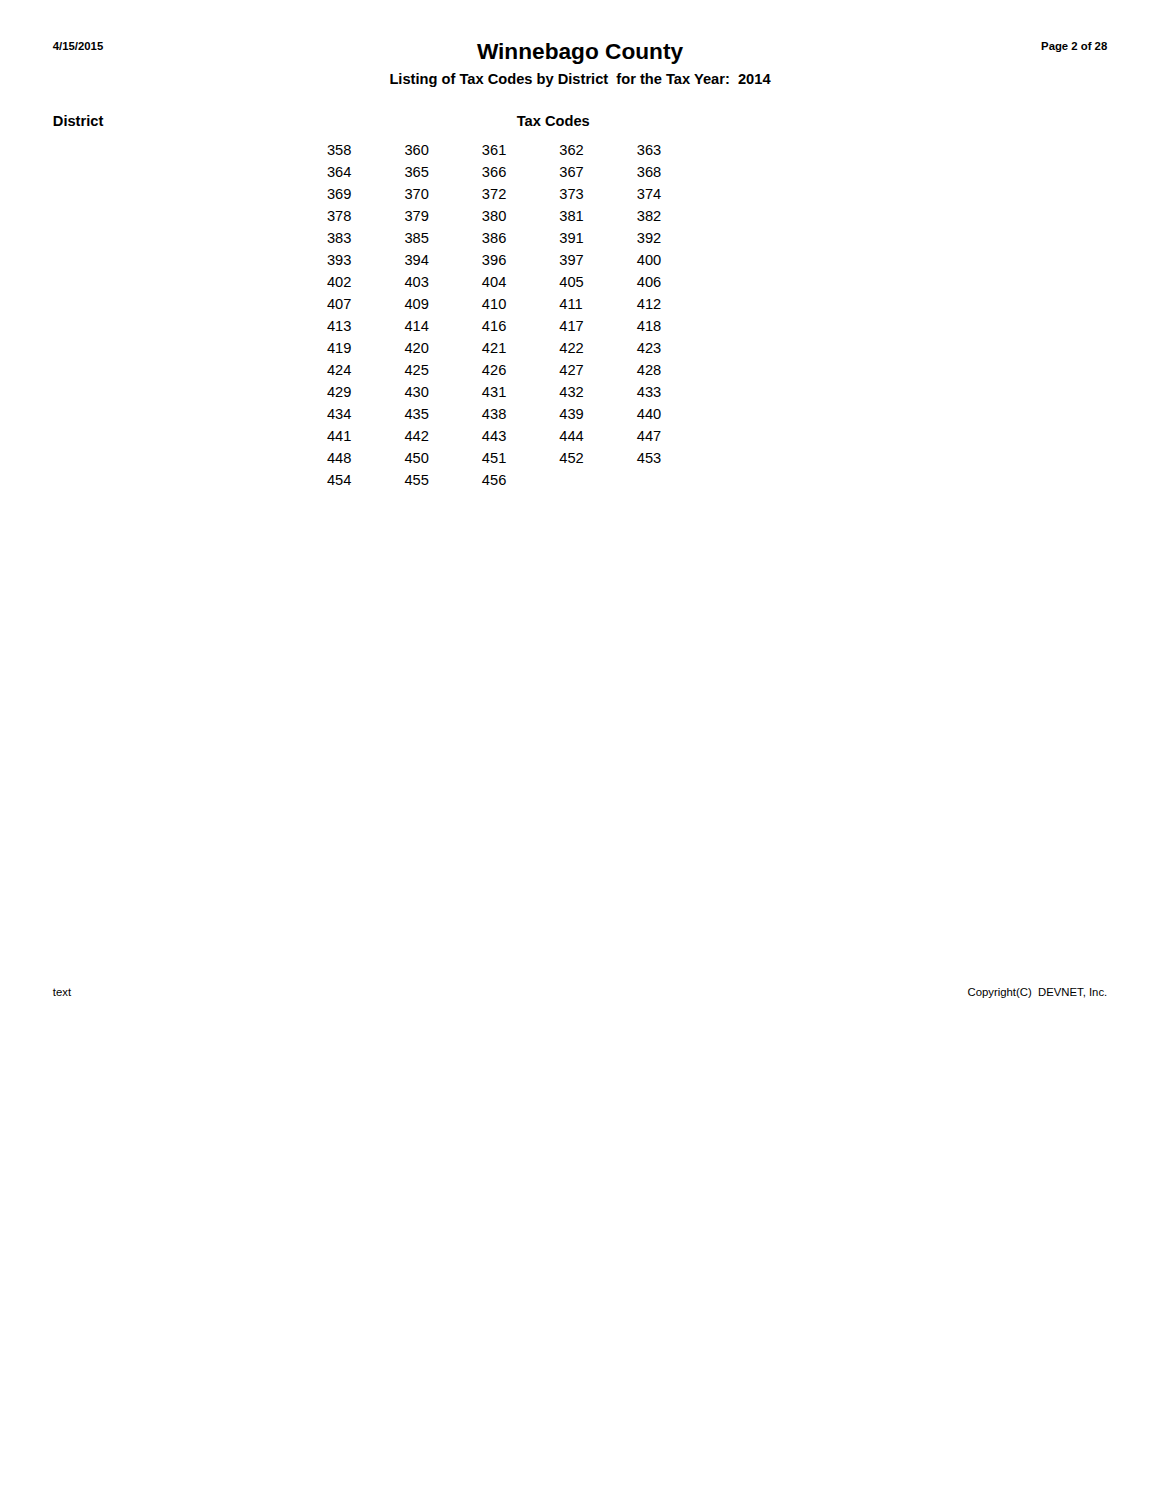4/15/2015
Page 2 of 28
Winnebago County
Listing of Tax Codes by District for the Tax Year: 2014
District Tax Codes
| 358 | 360 | 361 | 362 | 363 |
| 364 | 365 | 366 | 367 | 368 |
| 369 | 370 | 372 | 373 | 374 |
| 378 | 379 | 380 | 381 | 382 |
| 383 | 385 | 386 | 391 | 392 |
| 393 | 394 | 396 | 397 | 400 |
| 402 | 403 | 404 | 405 | 406 |
| 407 | 409 | 410 | 411 | 412 |
| 413 | 414 | 416 | 417 | 418 |
| 419 | 420 | 421 | 422 | 423 |
| 424 | 425 | 426 | 427 | 428 |
| 429 | 430 | 431 | 432 | 433 |
| 434 | 435 | 438 | 439 | 440 |
| 441 | 442 | 443 | 444 | 447 |
| 448 | 450 | 451 | 452 | 453 |
| 454 | 455 | 456 | | |
text
Copyright(C) DEVNET, Inc.